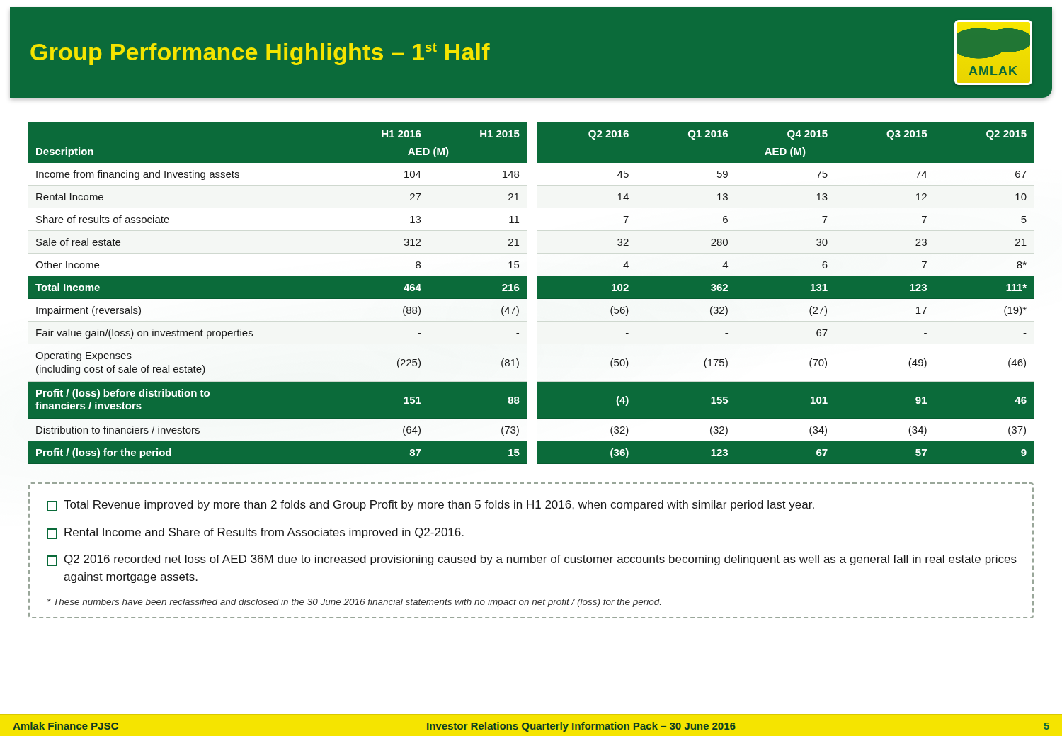Group Performance Highlights – 1st Half
AMLAK
| Description | H1 2016 | H1 2015 | | Q2 2016 | Q1 2016 | Q4 2015 | Q3 2015 | Q2 2015 |
| --- | --- | --- | --- | --- | --- | --- | --- | --- |
| AED (M) | | AED (M) |
| Income from financing and Investing assets | 104 | 148 | | 45 | 59 | 75 | 74 | 67 |
| Rental Income | 27 | 21 | | 14 | 13 | 13 | 12 | 10 |
| Share of results of associate | 13 | 11 | | 7 | 6 | 7 | 7 | 5 |
| Sale of real estate | 312 | 21 | | 32 | 280 | 30 | 23 | 21 |
| Other Income | 8 | 15 | | 4 | 4 | 6 | 7 | 8* |
| Total Income | 464 | 216 | | 102 | 362 | 131 | 123 | 111* |
| Impairment (reversals) | (88) | (47) | | (56) | (32) | (27) | 17 | (19)* |
| Fair value gain/(loss) on investment properties | - | - | | - | - | 67 | - | - |
| Operating Expenses (including cost of sale of real estate) | (225) | (81) | | (50) | (175) | (70) | (49) | (46) |
| Profit / (loss) before distribution to financiers / investors | 151 | 88 | | (4) | 155 | 101 | 91 | 46 |
| Distribution to financiers / investors | (64) | (73) | | (32) | (32) | (34) | (34) | (37) |
| Profit / (loss) for the period | 87 | 15 | | (36) | 123 | 67 | 57 | 9 |
Total Revenue improved by more than 2 folds and Group Profit by more than 5 folds in H1 2016, when compared with similar period last year.
Rental Income and Share of Results from Associates improved in Q2-2016.
Q2 2016 recorded net loss of AED 36M due to increased provisioning caused by a number of customer accounts becoming delinquent as well as a general fall in real estate prices against mortgage assets.
* These numbers have been reclassified and disclosed in the 30 June 2016 financial statements with no impact on net profit / (loss) for the period.
Amlak Finance PJSC
Investor Relations Quarterly Information Pack – 30 June 2016
5